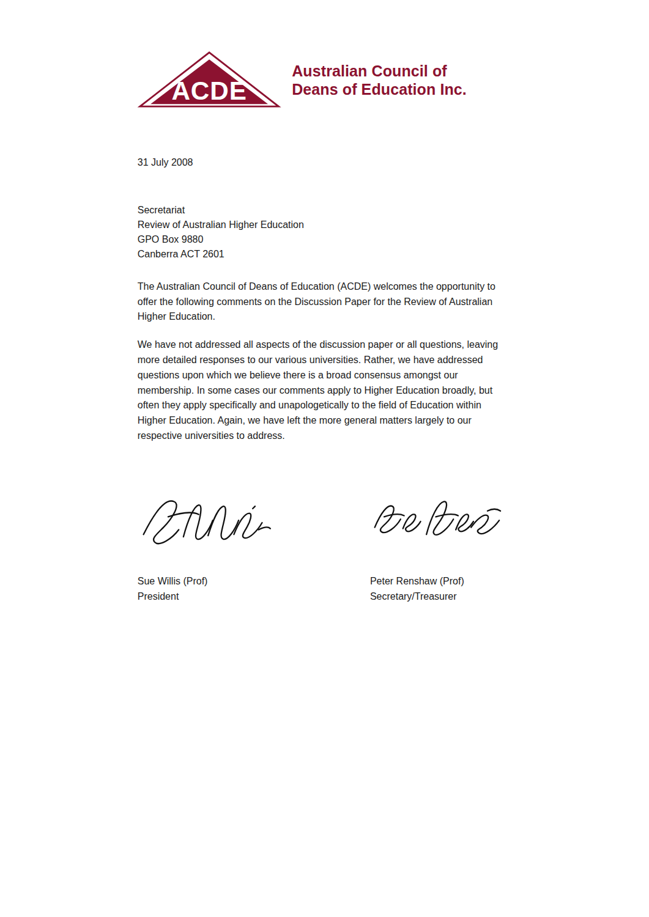ACDE
Australian Council of
Deans of Education Inc.
31 July 2008
Secretariat
Review of Australian Higher Education
GPO Box 9880
Canberra ACT 2601
The Australian Council of Deans of Education (ACDE) welcomes the opportunity to offer the following comments on the Discussion Paper for the Review of Australian Higher Education.
We have not addressed all aspects of the discussion paper or all questions, leaving more detailed responses to our various universities. Rather, we have addressed questions upon which we believe there is a broad consensus amongst our membership. In some cases our comments apply to Higher Education broadly, but often they apply specifically and unapologetically to the field of Education within Higher Education. Again, we have left the more general matters largely to our respective universities to address.
Sue Willis (Prof) President
Peter Renshaw (Prof) Secretary/Treasurer